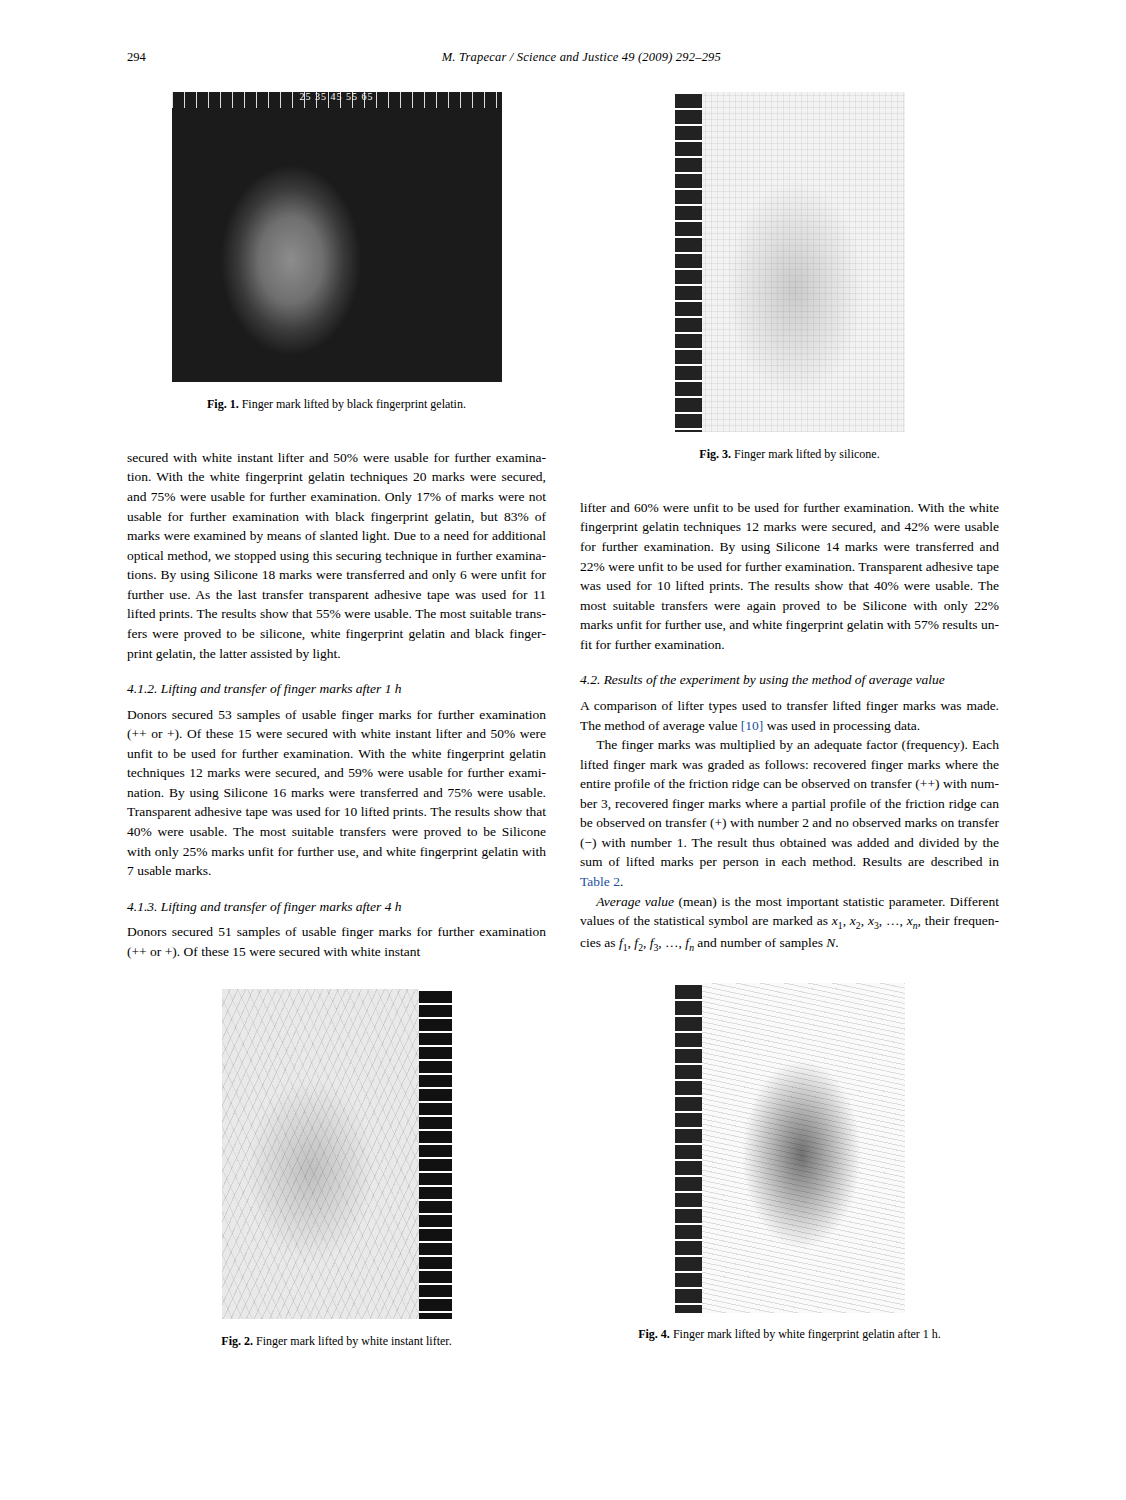294
M. Trapecar / Science and Justice 49 (2009) 292–295
Fig. 1. Finger mark lifted by black fingerprint gelatin.
secured with white instant lifter and 50% were usable for further examination. With the white fingerprint gelatin techniques 20 marks were secured, and 75% were usable for further examination. Only 17% of marks were not usable for further examination with black fingerprint gelatin, but 83% of marks were examined by means of slanted light. Due to a need for additional optical method, we stopped using this securing technique in further examinations. By using Silicone 18 marks were transferred and only 6 were unfit for further use. As the last transfer transparent adhesive tape was used for 11 lifted prints. The results show that 55% were usable. The most suitable transfers were proved to be silicone, white fingerprint gelatin and black fingerprint gelatin, the latter assisted by light.
4.1.2. Lifting and transfer of finger marks after 1 h
Donors secured 53 samples of usable finger marks for further examination (++ or +). Of these 15 were secured with white instant lifter and 50% were unfit to be used for further examination. With the white fingerprint gelatin techniques 12 marks were secured, and 59% were usable for further examination. By using Silicone 16 marks were transferred and 75% were usable. Transparent adhesive tape was used for 10 lifted prints. The results show that 40% were usable. The most suitable transfers were proved to be Silicone with only 25% marks unfit for further use, and white fingerprint gelatin with 7 usable marks.
4.1.3. Lifting and transfer of finger marks after 4 h
Donors secured 51 samples of usable finger marks for further examination (++ or +). Of these 15 were secured with white instant
Fig. 2. Finger mark lifted by white instant lifter.
Fig. 3. Finger mark lifted by silicone.
lifter and 60% were unfit to be used for further examination. With the white fingerprint gelatin techniques 12 marks were secured, and 42% were usable for further examination. By using Silicone 14 marks were transferred and 22% were unfit to be used for further examination. Transparent adhesive tape was used for 10 lifted prints. The results show that 40% were usable. The most suitable transfers were again proved to be Silicone with only 22% marks unfit for further use, and white fingerprint gelatin with 57% results unfit for further examination.
4.2. Results of the experiment by using the method of average value
A comparison of lifter types used to transfer lifted finger marks was made. The method of average value [10] was used in processing data.
The finger marks was multiplied by an adequate factor (frequency). Each lifted finger mark was graded as follows: recovered finger marks where the entire profile of the friction ridge can be observed on transfer (++) with number 3, recovered finger marks where a partial profile of the friction ridge can be observed on transfer (+) with number 2 and no observed marks on transfer (−) with number 1. The result thus obtained was added and divided by the sum of lifted marks per person in each method. Results are described in Table 2.
Average value (mean) is the most important statistic parameter. Different values of the statistical symbol are marked as x1, x2, x3, …, xn, their frequencies as f1, f2, f3, …, fn and number of samples N.
Fig. 4. Finger mark lifted by white fingerprint gelatin after 1 h.